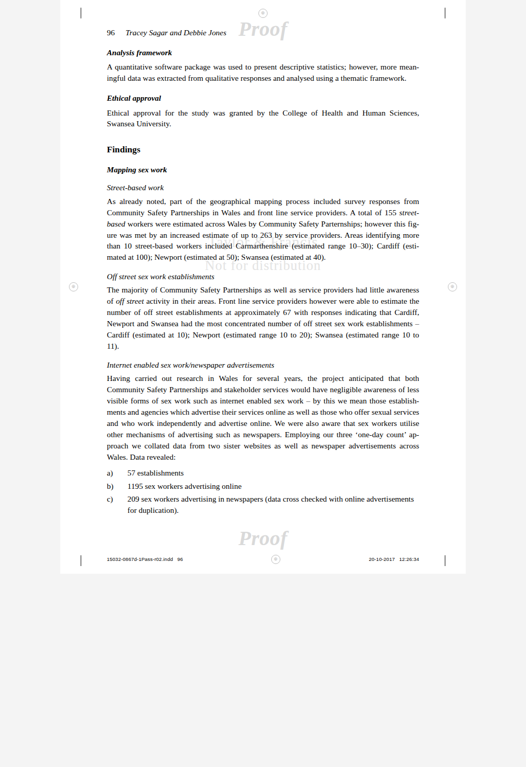⊕
⊕
⊕
Proof
Proof
Taylor & Francis
Not for distribution
96 Tracey Sagar and Debbie Jones
Analysis framework
A quantitative software package was used to present descriptive statistics; however, more meaningful data was extracted from qualitative responses and analysed using a thematic framework.
Ethical approval
Ethical approval for the study was granted by the College of Health and Human Sciences, Swansea University.
Findings
Mapping sex work
Street-based work
As already noted, part of the geographical mapping process included survey responses from Community Safety Partnerships in Wales and front line service providers. A total of 155 street-based workers were estimated across Wales by Community Safety Parternships; however this figure was met by an increased estimate of up to 263 by service providers. Areas identifying more than 10 street-based workers included Carmarthenshire (estimated range 10–30); Cardiff (estimated at 100); Newport (estimated at 50); Swansea (estimated at 40).
Off street sex work establishments
The majority of Community Safety Partnerships as well as service providers had little awareness of off street activity in their areas. Front line service providers however were able to estimate the number of off street establishments at approximately 67 with responses indicating that Cardiff, Newport and Swansea had the most concentrated number of off street sex work establishments – Cardiff (estimated at 10); Newport (estimated range 10 to 20); Swansea (estimated range 10 to 11).
Internet enabled sex work/newspaper advertisements
Having carried out research in Wales for several years, the project anticipated that both Community Safety Partnerships and stakeholder services would have negligible awareness of less visible forms of sex work such as internet enabled sex work – by this we mean those establishments and agencies which advertise their services online as well as those who offer sexual services and who work independently and advertise online. We were also aware that sex workers utilise other mechanisms of advertising such as newspapers. Employing our three ‘one-day count’ approach we collated data from two sister websites as well as newspaper advertisements across Wales. Data revealed:
a) 57 establishments
b) 1195 sex workers advertising online
c) 209 sex workers advertising in newspapers (data cross checked with online advertisements for duplication).
15032-0867d-1Pass-r02.indd 96
⊕
20-10-2017 12:26:34